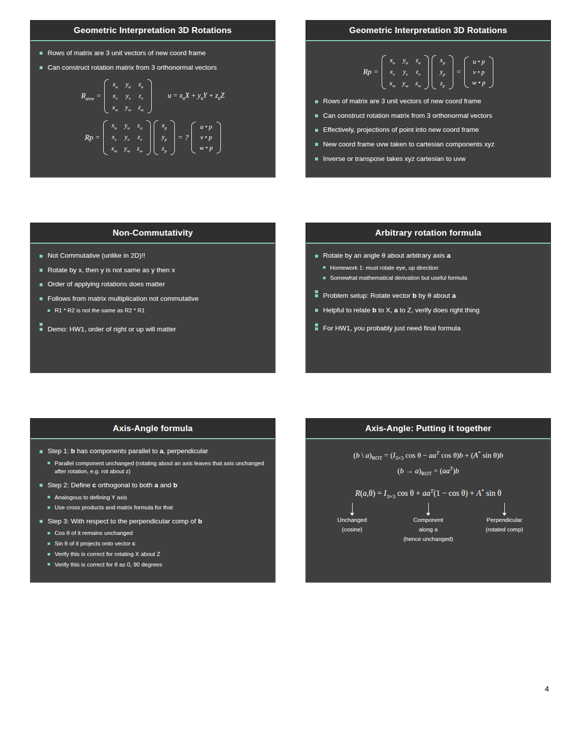Geometric Interpretation 3D Rotations
Rows of matrix are 3 unit vectors of new coord frame
Can construct rotation matrix from 3 orthonormal vectors
Ruvw =
| x u | y u | z u |
| x v | y v | z v |
| x w | y w | z w |
u = xuX + yuY + zuZ
Rp =
| x u | y u | z u |
| x v | y v | z v |
| x w | y w | z w |
| x p |
| y p |
| z p |
= ?
| u • p |
| v • p |
| w • p |
Geometric Interpretation 3D Rotations
Rp =
| x u | y u | z u |
| x v | y v | z v |
| x w | y w | z w |
| x p |
| y p |
| z p |
=
| u • p |
| v • p |
| w • p |
Rows of matrix are 3 unit vectors of new coord frame
Can construct rotation matrix from 3 orthonormal vectors
Effectively, projections of point into new coord frame
New coord frame uvw taken to cartesian components xyz
Inverse or transpose takes xyz cartesian to uvw
Non-Commutativity
Not Commutative (unlike in 2D)!!
Rotate by x, then y is not same as y then x
Order of applying rotations does matter
Follows from matrix multiplication not commutative
R1 * R2 is not the same as R2 * R1
Demo: HW1, order of right or up will matter
Arbitrary rotation formula
Rotate by an angle θ about arbitrary axis a
Homework 1: must rotate eye, up direction
Somewhat mathematical derivation but useful formula
Problem setup: Rotate vector b by θ about a
Helpful to relate b to X, a to Z, verify does right thing
For HW1, you probably just need final formula
Axis-Angle formula
Step 1: b has components parallel to a, perpendicular
Parallel component unchanged (rotating about an axis leaves that axis unchanged after rotation, e.g. rot about z)
Step 2: Define c orthogonal to both a and b
Analogous to defining Y axis
Use cross products and matrix formula for that
Step 3: With respect to the perpendicular comp of b
Cos θ of it remains unchanged
Sin θ of it projects onto vector c
Verify this is correct for rotating X about Z
Verify this is correct for θ as 0, 90 degrees
Axis-Angle: Putting it together
(b \ a)ROT = (I3×3 cos θ − aaT cos θ)b + (A* sin θ)b
(b → a)ROT = (aaT)b
R(a,θ) = I3×3 cos θ + aaT(1 − cos θ) + A* sin θ
Unchanged(cosine)
Componentalong a
Perpendicular(rotated comp)
(hence unchanged)
4